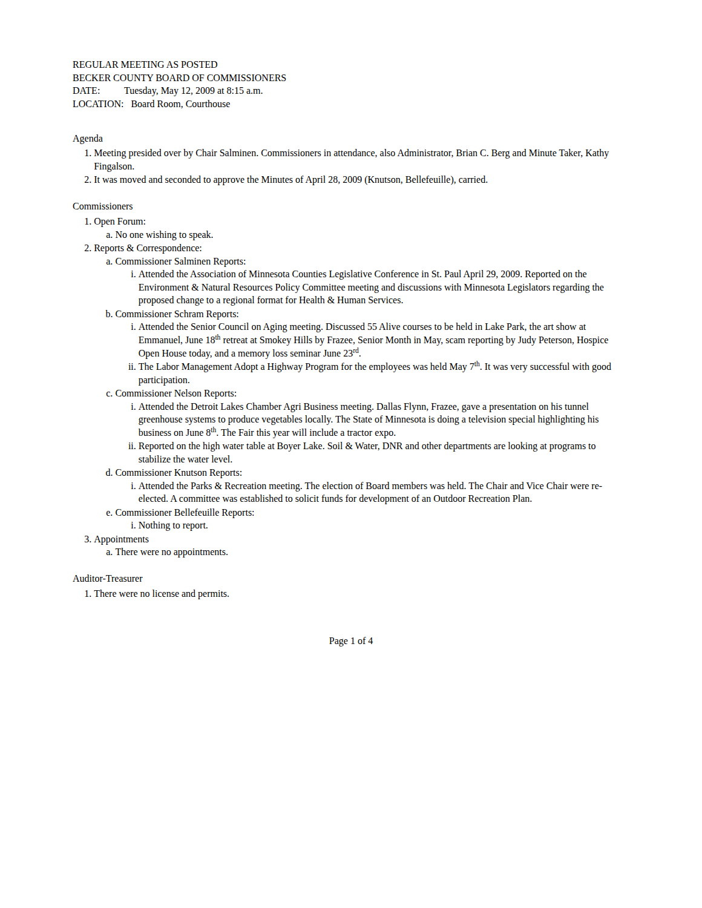REGULAR MEETING AS POSTED
BECKER COUNTY BOARD OF COMMISSIONERS
DATE: Tuesday, May 12, 2009 at 8:15 a.m.
LOCATION: Board Room, Courthouse
Agenda
Meeting presided over by Chair Salminen. Commissioners in attendance, also Administrator, Brian C. Berg and Minute Taker, Kathy Fingalson.
It was moved and seconded to approve the Minutes of April 28, 2009 (Knutson, Bellefeuille), carried.
Commissioners
Open Forum:
No one wishing to speak.
Reports & Correspondence:
Commissioner Salminen Reports:
Attended the Association of Minnesota Counties Legislative Conference in St. Paul April 29, 2009. Reported on the Environment & Natural Resources Policy Committee meeting and discussions with Minnesota Legislators regarding the proposed change to a regional format for Health & Human Services.
Commissioner Schram Reports:
Attended the Senior Council on Aging meeting. Discussed 55 Alive courses to be held in Lake Park, the art show at Emmanuel, June 18th retreat at Smokey Hills by Frazee, Senior Month in May, scam reporting by Judy Peterson, Hospice Open House today, and a memory loss seminar June 23rd.
The Labor Management Adopt a Highway Program for the employees was held May 7th. It was very successful with good participation.
Commissioner Nelson Reports:
Attended the Detroit Lakes Chamber Agri Business meeting. Dallas Flynn, Frazee, gave a presentation on his tunnel greenhouse systems to produce vegetables locally. The State of Minnesota is doing a television special highlighting his business on June 8th. The Fair this year will include a tractor expo.
Reported on the high water table at Boyer Lake. Soil & Water, DNR and other departments are looking at programs to stabilize the water level.
Commissioner Knutson Reports:
Attended the Parks & Recreation meeting. The election of Board members was held. The Chair and Vice Chair were re-elected. A committee was established to solicit funds for development of an Outdoor Recreation Plan.
Commissioner Bellefeuille Reports:
Nothing to report.
Appointments
There were no appointments.
Auditor-Treasurer
There were no license and permits.
Page 1 of 4